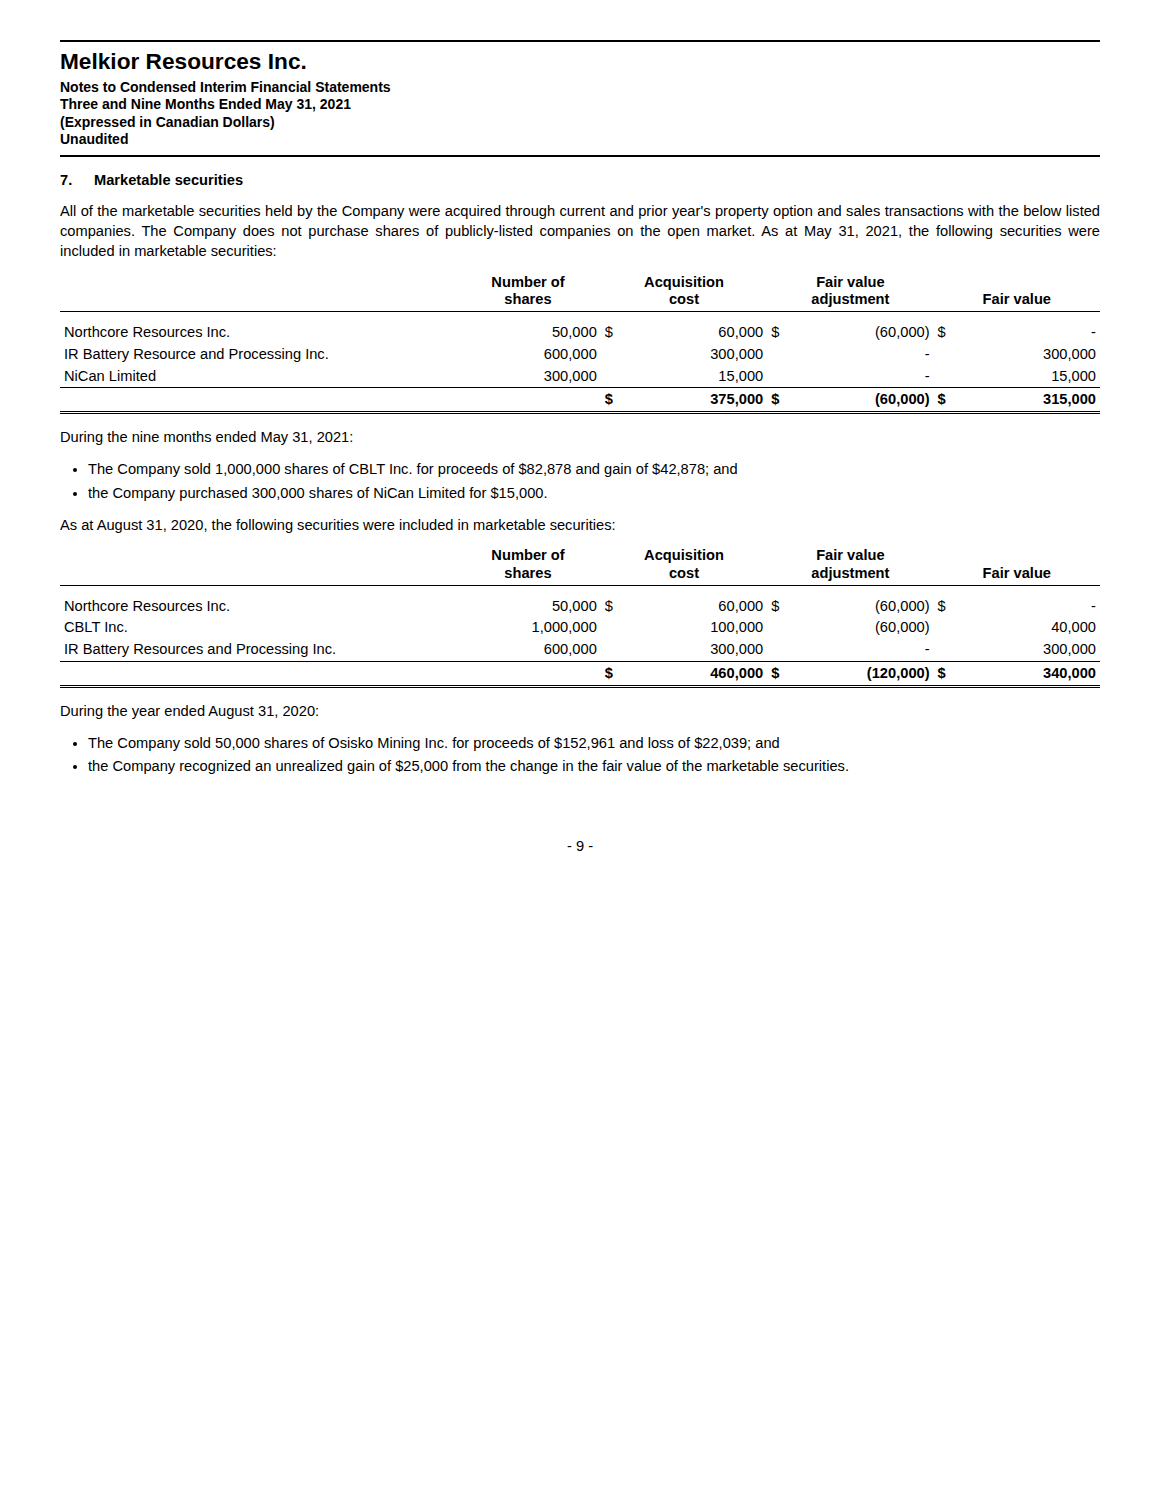Melkior Resources Inc.
Notes to Condensed Interim Financial Statements
Three and Nine Months Ended May 31, 2021
(Expressed in Canadian Dollars)
Unaudited
7. Marketable securities
All of the marketable securities held by the Company were acquired through current and prior year's property option and sales transactions with the below listed companies. The Company does not purchase shares of publicly-listed companies on the open market. As at May 31, 2021, the following securities were included in marketable securities:
| | Number of shares | Acquisition cost | Fair value adjustment | Fair value |
| --- | --- | --- | --- | --- |
| Northcore Resources Inc. | 50,000 | $ | 60,000 | $ | (60,000) | $ | - |
| IR Battery Resource and Processing Inc. | 600,000 | | 300,000 | | - | | 300,000 |
| NiCan Limited | 300,000 | | 15,000 | | - | | 15,000 |
| | | $ | 375,000 | $ | (60,000) | $ | 315,000 |
During the nine months ended May 31, 2021:
The Company sold 1,000,000 shares of CBLT Inc. for proceeds of $82,878 and gain of $42,878; and
the Company purchased 300,000 shares of NiCan Limited for $15,000.
As at August 31, 2020, the following securities were included in marketable securities:
| | Number of shares | Acquisition cost | Fair value adjustment | Fair value |
| --- | --- | --- | --- | --- |
| Northcore Resources Inc. | 50,000 | $ | 60,000 | $ | (60,000) | $ | - |
| CBLT Inc. | 1,000,000 | | 100,000 | | (60,000) | | 40,000 |
| IR Battery Resources and Processing Inc. | 600,000 | | 300,000 | | - | | 300,000 |
| | | $ | 460,000 | $ | (120,000) | $ | 340,000 |
During the year ended August 31, 2020:
The Company sold 50,000 shares of Osisko Mining Inc. for proceeds of $152,961 and loss of $22,039; and
the Company recognized an unrealized gain of $25,000 from the change in the fair value of the marketable securities.
- 9 -